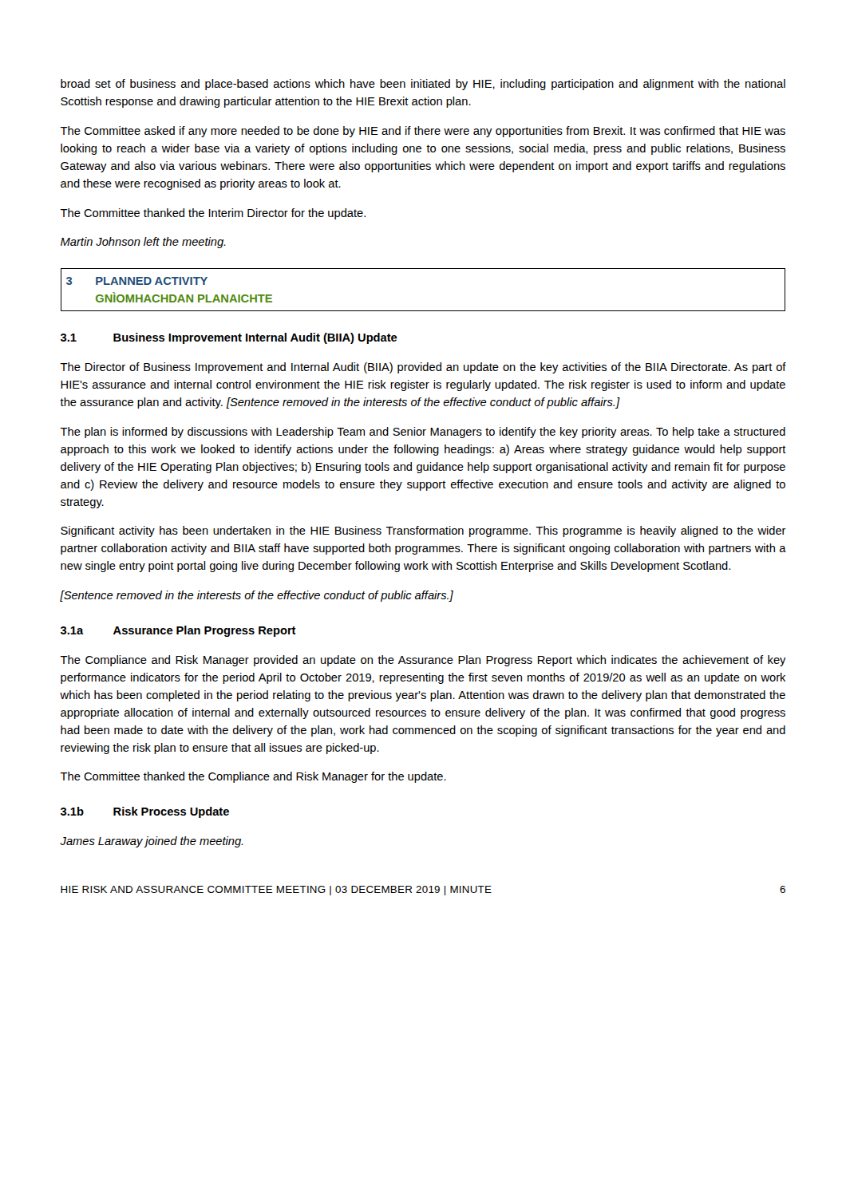broad set of business and place-based actions which have been initiated by HIE, including participation and alignment with the national Scottish response and drawing particular attention to the HIE Brexit action plan.
The Committee asked if any more needed to be done by HIE and if there were any opportunities from Brexit. It was confirmed that HIE was looking to reach a wider base via a variety of options including one to one sessions, social media, press and public relations, Business Gateway and also via various webinars. There were also opportunities which were dependent on import and export tariffs and regulations and these were recognised as priority areas to look at.
The Committee thanked the Interim Director for the update.
Martin Johnson left the meeting.
3 PLANNED ACTIVITY GNÌOMHACHDAN PLANAICHTE
3.1 Business Improvement Internal Audit (BIIA) Update
The Director of Business Improvement and Internal Audit (BIIA) provided an update on the key activities of the BIIA Directorate. As part of HIE's assurance and internal control environment the HIE risk register is regularly updated. The risk register is used to inform and update the assurance plan and activity. [Sentence removed in the interests of the effective conduct of public affairs.]
The plan is informed by discussions with Leadership Team and Senior Managers to identify the key priority areas. To help take a structured approach to this work we looked to identify actions under the following headings: a) Areas where strategy guidance would help support delivery of the HIE Operating Plan objectives; b) Ensuring tools and guidance help support organisational activity and remain fit for purpose and c) Review the delivery and resource models to ensure they support effective execution and ensure tools and activity are aligned to strategy.
Significant activity has been undertaken in the HIE Business Transformation programme. This programme is heavily aligned to the wider partner collaboration activity and BIIA staff have supported both programmes. There is significant ongoing collaboration with partners with a new single entry point portal going live during December following work with Scottish Enterprise and Skills Development Scotland.
[Sentence removed in the interests of the effective conduct of public affairs.]
3.1a Assurance Plan Progress Report
The Compliance and Risk Manager provided an update on the Assurance Plan Progress Report which indicates the achievement of key performance indicators for the period April to October 2019, representing the first seven months of 2019/20 as well as an update on work which has been completed in the period relating to the previous year's plan. Attention was drawn to the delivery plan that demonstrated the appropriate allocation of internal and externally outsourced resources to ensure delivery of the plan. It was confirmed that good progress had been made to date with the delivery of the plan, work had commenced on the scoping of significant transactions for the year end and reviewing the risk plan to ensure that all issues are picked-up.
The Committee thanked the Compliance and Risk Manager for the update.
3.1b Risk Process Update
James Laraway joined the meeting.
HIE RISK AND ASSURANCE COMMITTEE MEETING | 03 DECEMBER 2019 | MINUTE 6